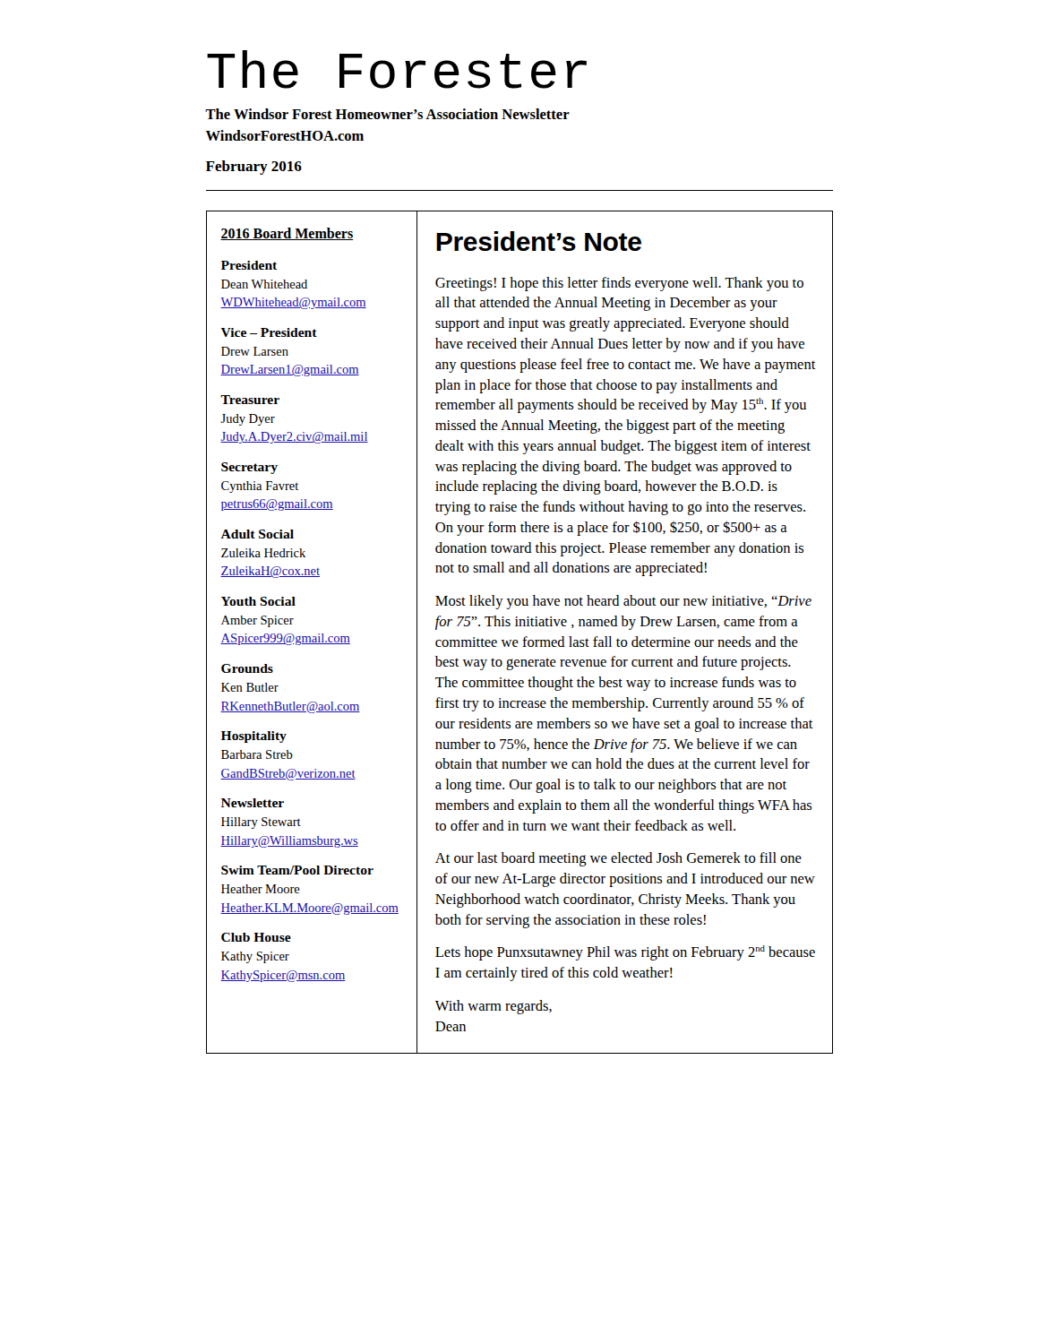The Forester
The Windsor Forest Homeowner’s Association Newsletter
WindsorForestHOA.com February 2016
2016 Board Members
President Dean Whitehead WDWhitehead@ymail.com
Vice – President Drew Larsen DrewLarsen1@gmail.com
Treasurer Judy Dyer Judy.A.Dyer2.civ@mail.mil
Secretary Cynthia Favret petrus66@gmail.com
Adult Social Zuleika Hedrick ZuleikaH@cox.net
Youth Social Amber Spicer ASpicer999@gmail.com
Grounds Ken Butler RKennethButler@aol.com
Hospitality Barbara Streb GandBStreb@verizon.net
Newsletter Hillary Stewart Hillary@Williamsburg.ws
Swim Team/Pool Director Heather Moore Heather.KLM.Moore@gmail.com
Club House Kathy Spicer KathySpicer@msn.com
President’s Note
Greetings! I hope this letter finds everyone well. Thank you to all that attended the Annual Meeting in December as your support and input was greatly appreciated. Everyone should have received their Annual Dues letter by now and if you have any questions please feel free to contact me. We have a payment plan in place for those that choose to pay installments and remember all payments should be received by May 15th. If you missed the Annual Meeting, the biggest part of the meeting dealt with this years annual budget. The biggest item of interest was replacing the diving board. The budget was approved to include replacing the diving board, however the B.O.D. is trying to raise the funds without having to go into the reserves. On your form there is a place for $100, $250, or $500+ as a donation toward this project. Please remember any donation is not to small and all donations are appreciated!
Most likely you have not heard about our new initiative, “Drive for 75”. This initiative , named by Drew Larsen, came from a committee we formed last fall to determine our needs and the best way to generate revenue for current and future projects. The committee thought the best way to increase funds was to first try to increase the membership. Currently around 55 % of our residents are members so we have set a goal to increase that number to 75%, hence the Drive for 75. We believe if we can obtain that number we can hold the dues at the current level for a long time. Our goal is to talk to our neighbors that are not members and explain to them all the wonderful things WFA has to offer and in turn we want their feedback as well.
At our last board meeting we elected Josh Gemerek to fill one of our new At-Large director positions and I introduced our new Neighborhood watch coordinator, Christy Meeks. Thank you both for serving the association in these roles!
Lets hope Punxsutawney Phil was right on February 2nd because I am certainly tired of this cold weather!
With warm regards,
Dean